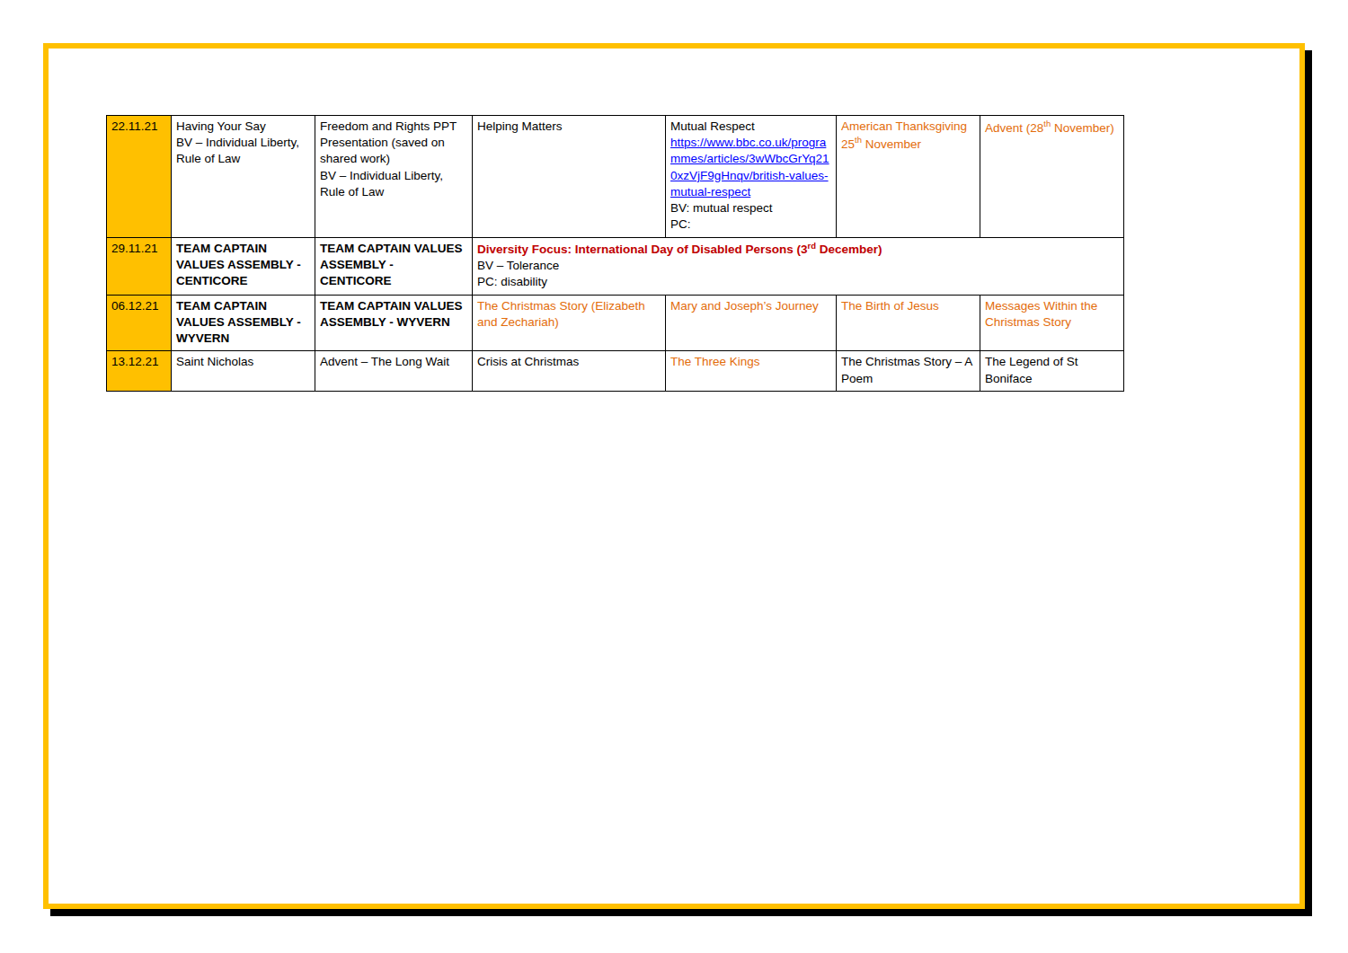| 22.11.21 | Having Your Say BV – Individual Liberty, Rule of Law | Freedom and Rights PPT Presentation (saved on shared work) BV – Individual Liberty, Rule of Law | Helping Matters | Mutual Respect https://www.bbc.co.uk/programmes/articles/3wWbcGrYq210xzVjF9gHnqv/british-values-mutual-respect BV: mutual respect PC: | American Thanksgiving 25 th November | Advent (28 th November) |
| 29.11.21 | TEAM CAPTAIN VALUES ASSEMBLY - CENTICORE | TEAM CAPTAIN VALUES ASSEMBLY - CENTICORE | Diversity Focus: International Day of Disabled Persons (3 rd December) BV – Tolerance PC: disability |
| 06.12.21 | TEAM CAPTAIN VALUES ASSEMBLY - WYVERN | TEAM CAPTAIN VALUES ASSEMBLY - WYVERN | The Christmas Story (Elizabeth and Zechariah) | Mary and Joseph’s Journey | The Birth of Jesus | Messages Within the Christmas Story |
| 13.12.21 | Saint Nicholas | Advent – The Long Wait | Crisis at Christmas | The Three Kings | The Christmas Story – A Poem | The Legend of St Boniface |